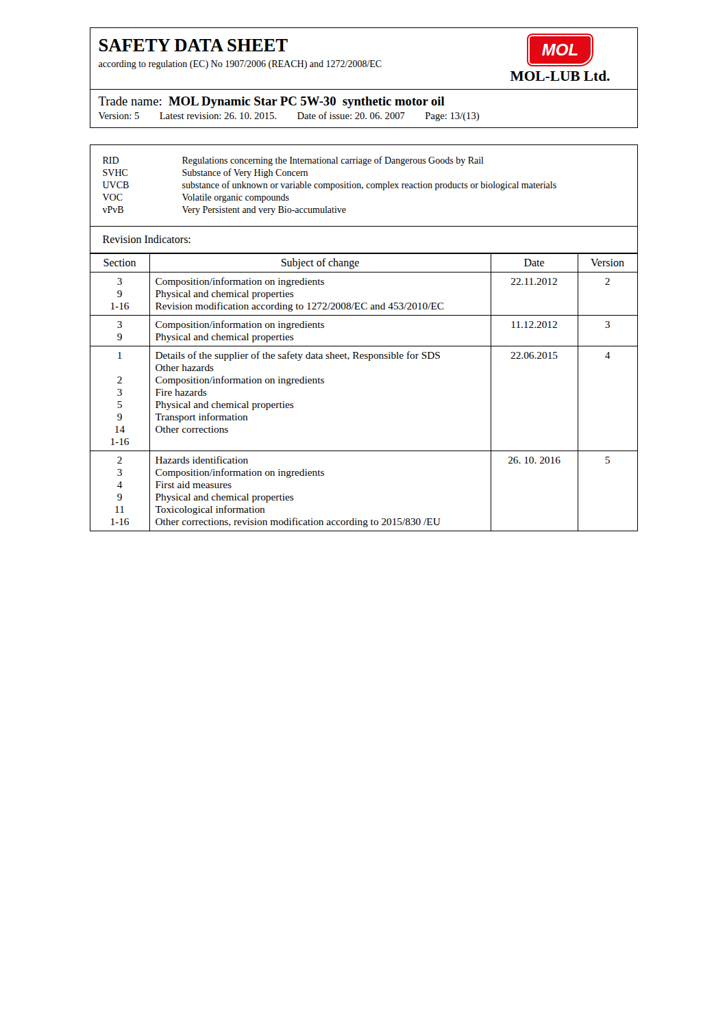SAFETY DATA SHEET
according to regulation (EC) No 1907/2006 (REACH) and 1272/2008/EC
MOL
MOL-LUB Ltd.
Trade name: MOL Dynamic Star PC 5W-30 synthetic motor oil
Version: 5 Latest revision: 26. 10. 2015. Date of issue: 20. 06. 2007 Page: 13/(13)
| RID | Regulations concerning the International carriage of Dangerous Goods by Rail |
| SVHC | Substance of Very High Concern |
| UVCB | substance of unknown or variable composition, complex reaction products or biological materials |
| VOC | Volatile organic compounds |
| vPvB | Very Persistent and very Bio-accumulative |
Revision Indicators:
| Section | Subject of change | Date | Version |
| --- | --- | --- | --- |
| 3 9 1-16 | Composition/information on ingredients Physical and chemical properties Revision modification according to 1272/2008/EC and 453/2010/EC | 22.11.2012 | 2 |
| 3 9 | Composition/information on ingredients Physical and chemical properties | 11.12.2012 | 3 |
| 1 2 3 5 9 14 1-16 | Details of the supplier of the safety data sheet, Responsible for SDS Other hazards Composition/information on ingredients Fire hazards Physical and chemical properties Transport information Other corrections | 22.06.2015 | 4 |
| 2 3 4 9 11 1-16 | Hazards identification Composition/information on ingredients First aid measures Physical and chemical properties Toxicological information Other corrections, revision modification according to 2015/830 /EU | 26. 10. 2016 | 5 |